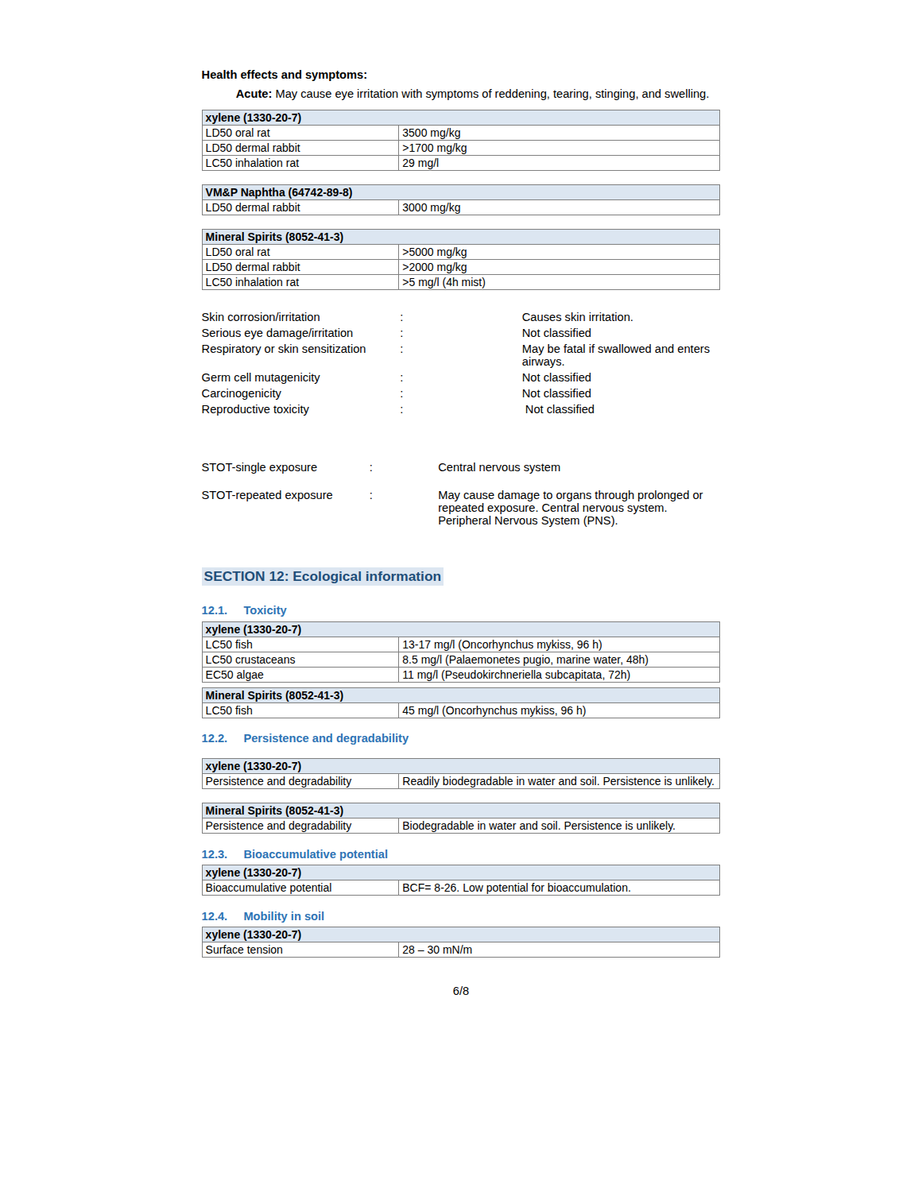Health effects and symptoms:
Acute: May cause eye irritation with symptoms of reddening, tearing, stinging, and swelling.
| xylene (1330-20-7) |
| LD50 oral rat | 3500 mg/kg |
| LD50 dermal rabbit | >1700 mg/kg |
| LC50 inhalation rat | 29 mg/l |
| VM&P Naphtha (64742-89-8) |
| LD50 dermal rabbit | 3000 mg/kg |
| Mineral Spirits (8052-41-3) |
| LD50 oral rat | >5000 mg/kg |
| LD50 dermal rabbit | >2000 mg/kg |
| LC50 inhalation rat | >5 mg/l (4h mist) |
| Skin corrosion/irritation | : | Causes skin irritation. |
| Serious eye damage/irritation | : | Not classified |
| Respiratory or skin sensitization | : | May be fatal if swallowed and enters airways. |
| Germ cell mutagenicity | : | Not classified |
| Carcinogenicity | : | Not classified |
| Reproductive toxicity | : | Not classified |
| STOT-single exposure | : | Central nervous system |
| STOT-repeated exposure | : | May cause damage to organs through prolonged or repeated exposure. Central nervous system. Peripheral Nervous System (PNS). |
SECTION 12: Ecological information
12.1. Toxicity
| xylene (1330-20-7) |
| LC50 fish | 13-17 mg/l (Oncorhynchus mykiss, 96 h) |
| LC50 crustaceans | 8.5 mg/l (Palaemonetes pugio, marine water, 48h) |
| EC50 algae | 11 mg/l (Pseudokirchneriella subcapitata, 72h) |
| Mineral Spirits (8052-41-3) |
| LC50 fish | 45 mg/l (Oncorhynchus mykiss, 96 h) |
12.2. Persistence and degradability
| xylene (1330-20-7) |
| Persistence and degradability | Readily biodegradable in water and soil. Persistence is unlikely. |
| Mineral Spirits (8052-41-3) |
| Persistence and degradability | Biodegradable in water and soil. Persistence is unlikely. |
12.3. Bioaccumulative potential
| xylene (1330-20-7) |
| Bioaccumulative potential | BCF= 8-26. Low potential for bioaccumulation. |
12.4. Mobility in soil
| xylene (1330-20-7) |
| Surface tension | 28 – 30 mN/m |
6/8